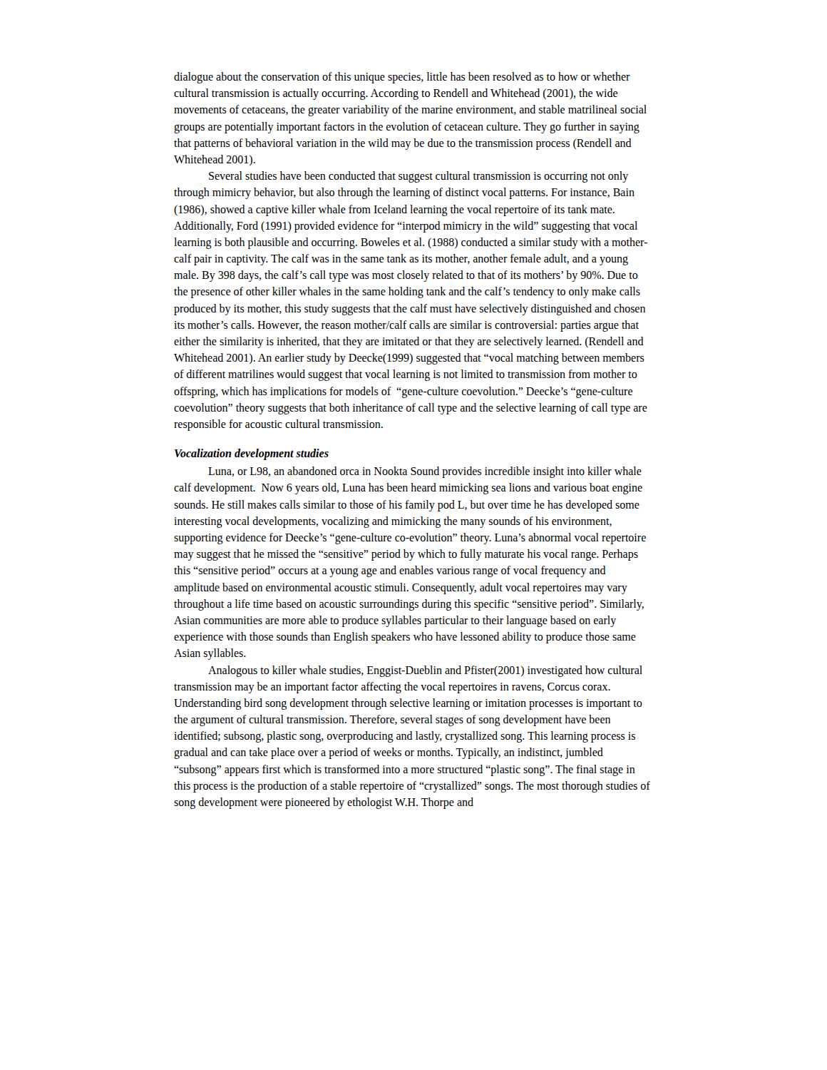dialogue about the conservation of this unique species, little has been resolved as to how or whether cultural transmission is actually occurring. According to Rendell and Whitehead (2001), the wide movements of cetaceans, the greater variability of the marine environment, and stable matrilineal social groups are potentially important factors in the evolution of cetacean culture. They go further in saying that patterns of behavioral variation in the wild may be due to the transmission process (Rendell and Whitehead 2001).
Several studies have been conducted that suggest cultural transmission is occurring not only through mimicry behavior, but also through the learning of distinct vocal patterns. For instance, Bain (1986), showed a captive killer whale from Iceland learning the vocal repertoire of its tank mate. Additionally, Ford (1991) provided evidence for “interpod mimicry in the wild” suggesting that vocal learning is both plausible and occurring. Boweles et al. (1988) conducted a similar study with a mother-calf pair in captivity. The calf was in the same tank as its mother, another female adult, and a young male. By 398 days, the calf’s call type was most closely related to that of its mothers’ by 90%. Due to the presence of other killer whales in the same holding tank and the calf’s tendency to only make calls produced by its mother, this study suggests that the calf must have selectively distinguished and chosen its mother’s calls. However, the reason mother/calf calls are similar is controversial: parties argue that either the similarity is inherited, that they are imitated or that they are selectively learned. (Rendell and Whitehead 2001). An earlier study by Deecke(1999) suggested that “vocal matching between members of different matrilines would suggest that vocal learning is not limited to transmission from mother to offspring, which has implications for models of “gene-culture coevolution.” Deecke’s “gene-culture coevolution” theory suggests that both inheritance of call type and the selective learning of call type are responsible for acoustic cultural transmission.
Vocalization development studies
Luna, or L98, an abandoned orca in Nookta Sound provides incredible insight into killer whale calf development. Now 6 years old, Luna has been heard mimicking sea lions and various boat engine sounds. He still makes calls similar to those of his family pod L, but over time he has developed some interesting vocal developments, vocalizing and mimicking the many sounds of his environment, supporting evidence for Deecke’s “gene-culture co-evolution” theory. Luna’s abnormal vocal repertoire may suggest that he missed the “sensitive” period by which to fully maturate his vocal range. Perhaps this “sensitive period” occurs at a young age and enables various range of vocal frequency and amplitude based on environmental acoustic stimuli. Consequently, adult vocal repertoires may vary throughout a life time based on acoustic surroundings during this specific “sensitive period”. Similarly, Asian communities are more able to produce syllables particular to their language based on early experience with those sounds than English speakers who have lessoned ability to produce those same Asian syllables.
Analogous to killer whale studies, Enggist-Dueblin and Pfister(2001) investigated how cultural transmission may be an important factor affecting the vocal repertoires in ravens, Corcus corax. Understanding bird song development through selective learning or imitation processes is important to the argument of cultural transmission. Therefore, several stages of song development have been identified; subsong, plastic song, overproducing and lastly, crystallized song. This learning process is gradual and can take place over a period of weeks or months. Typically, an indistinct, jumbled “subsong” appears first which is transformed into a more structured “plastic song”. The final stage in this process is the production of a stable repertoire of “crystallized” songs. The most thorough studies of song development were pioneered by ethologist W.H. Thorpe and